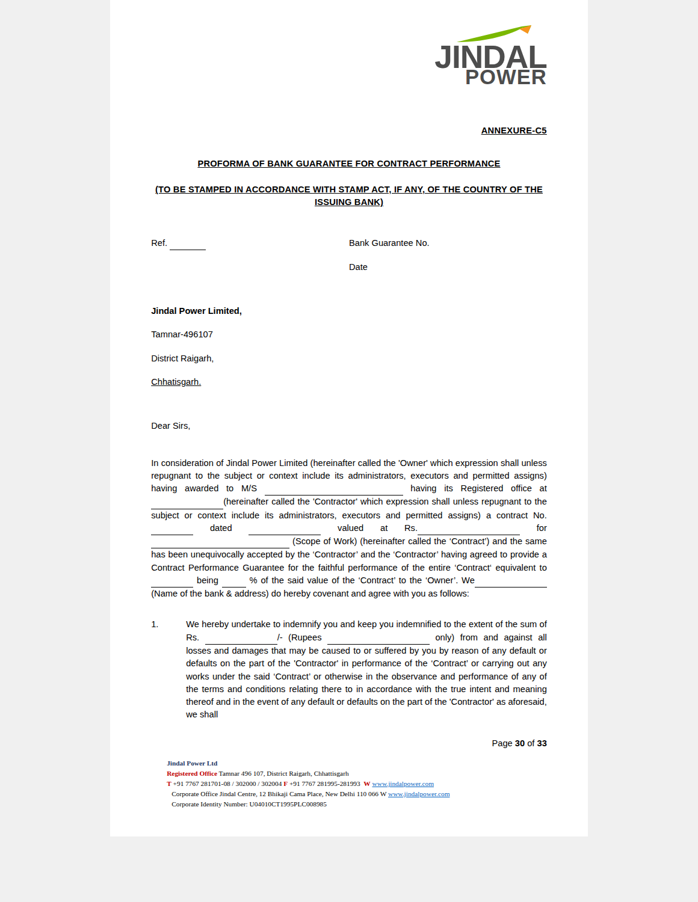JINDAL POWER
ANNEXURE-C5
PROFORMA OF BANK GUARANTEE FOR CONTRACT PERFORMANCE
(TO BE STAMPED IN ACCORDANCE WITH STAMP ACT, IF ANY, OF THE COUNTRY OF THE ISSUING BANK)
| Ref. | Bank Guarantee No. |
| | Date |
Jindal Power Limited,
Tamnar-496107
District Raigarh,
Chhatisgarh.
Dear Sirs,
In consideration of Jindal Power Limited (hereinafter called the 'Owner' which expression shall unless repugnant to the subject or context include its administrators, executors and permitted assigns) having awarded to M/S having its Registered office at (hereinafter called the 'Contractor' which expression shall unless repugnant to the subject or context include its administrators, executors and permitted assigns) a contract No. dated valued at Rs. for (Scope of Work) (hereinafter called the ‘Contract’) and the same has been unequivocally accepted by the ‘Contractor’ and the ‘Contractor’ having agreed to provide a Contract Performance Guarantee for the faithful performance of the entire ‘Contract‘ equivalent to being % of the said value of the ‘Contract’ to the ‘Owner’. We (Name of the bank & address) do hereby covenant and agree with you as follows:
| 1. | We hereby undertake to indemnify you and keep you indemnified to the extent of the sum of Rs. /- (Rupees only) from and against all losses and damages that may be caused to or suffered by you by reason of any default or defaults on the part of the 'Contractor' in performance of the ‘Contract’ or carrying out any works under the said ‘Contract’ or otherwise in the observance and performance of any of the terms and conditions relating there to in accordance with the true intent and meaning thereof and in the event of any default or defaults on the part of the 'Contractor' as aforesaid, we shall |
Page 30 of 33
Jindal Power Ltd
Registered Office Tamnar 496 107, District Raigarh, Chhattisgarh
T +91 7767 281701-08 / 302000 / 302004 F +91 7767 281995-281993 W www.jindalpower.com
Corporate Office Jindal Centre, 12 Bhikaji Cama Place, New Delhi 110 066 W www.jindalpower.com
Corporate Identity Number: U04010CT1995PLC008985